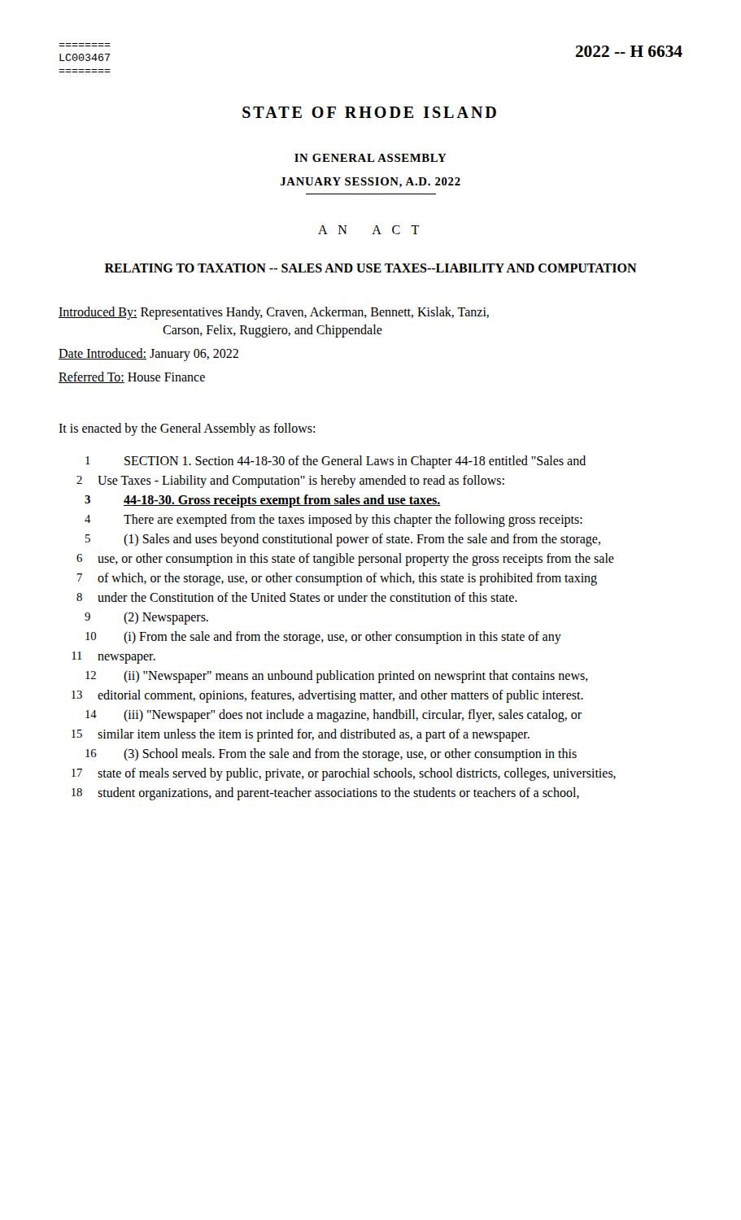========
LC003467
========
2022 -- H 6634
STATE OF RHODE ISLAND
IN GENERAL ASSEMBLY
JANUARY SESSION, A.D. 2022
A N A C T
RELATING TO TAXATION -- SALES AND USE TAXES--LIABILITY AND COMPUTATION
Introduced By: Representatives Handy, Craven, Ackerman, Bennett, Kislak, Tanzi,Carson, Felix, Ruggiero, and Chippendale
Date Introduced: January 06, 2022
Referred To: House Finance
It is enacted by the General Assembly as follows:
SECTION 1. Section 44-18-30 of the General Laws in Chapter 44-18 entitled "Sales and
Use Taxes - Liability and Computation" is hereby amended to read as follows:
44-18-30. Gross receipts exempt from sales and use taxes.
There are exempted from the taxes imposed by this chapter the following gross receipts:
(1) Sales and uses beyond constitutional power of state. From the sale and from the storage,
use, or other consumption in this state of tangible personal property the gross receipts from the sale
of which, or the storage, use, or other consumption of which, this state is prohibited from taxing
under the Constitution of the United States or under the constitution of this state.
(2) Newspapers.
(i) From the sale and from the storage, use, or other consumption in this state of any
newspaper.
(ii) "Newspaper" means an unbound publication printed on newsprint that contains news,
editorial comment, opinions, features, advertising matter, and other matters of public interest.
(iii) "Newspaper" does not include a magazine, handbill, circular, flyer, sales catalog, or
similar item unless the item is printed for, and distributed as, a part of a newspaper.
(3) School meals. From the sale and from the storage, use, or other consumption in this
state of meals served by public, private, or parochial schools, school districts, colleges, universities,
student organizations, and parent-teacher associations to the students or teachers of a school,